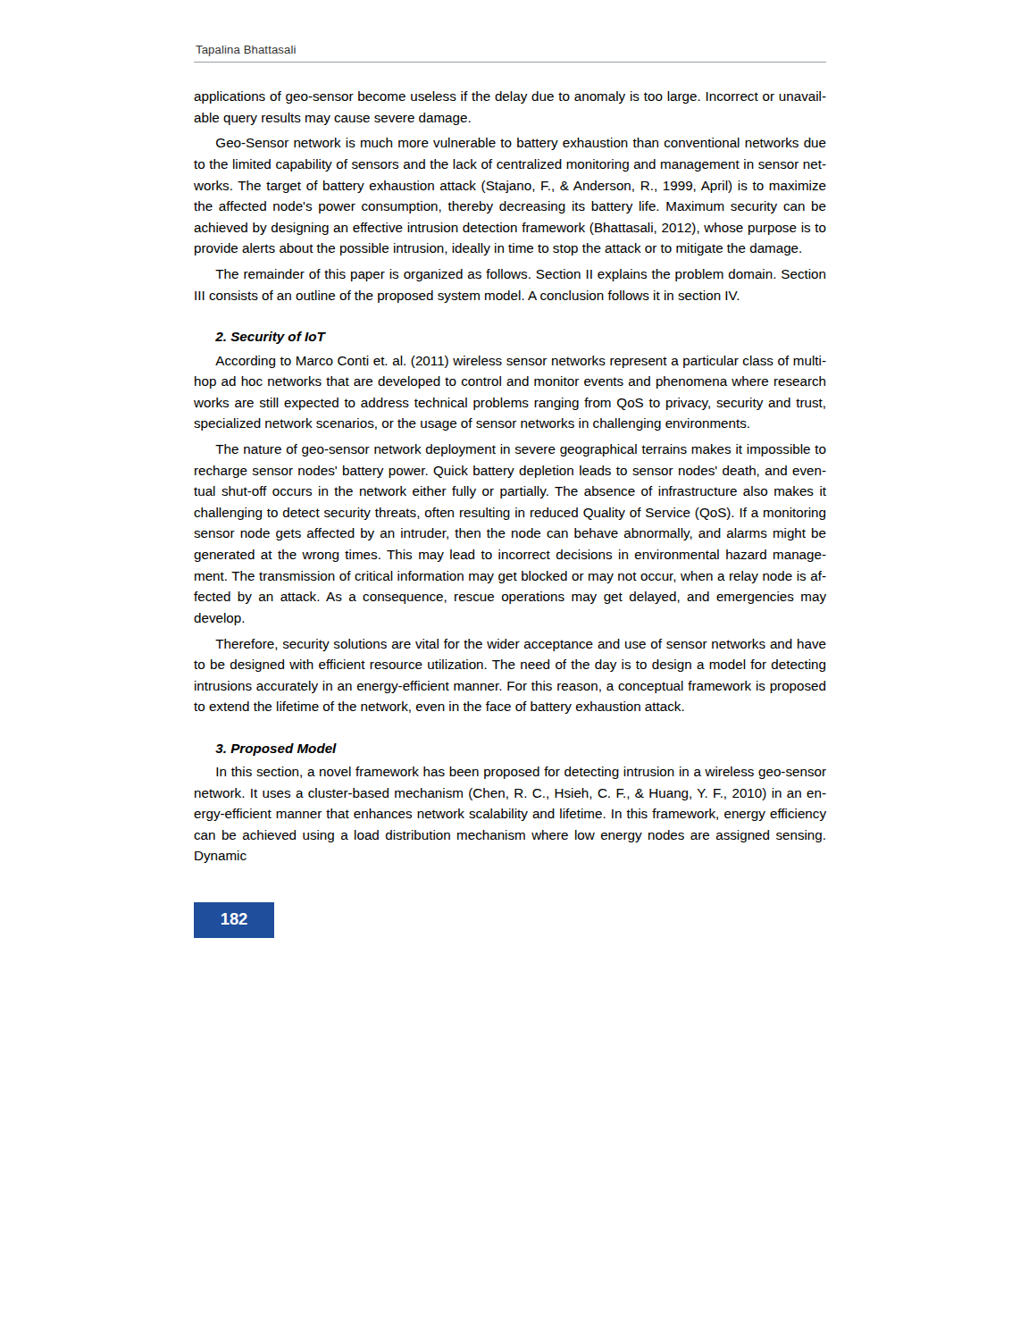Tapalina Bhattasali
applications of geo-sensor become useless if the delay due to anomaly is too large. Incorrect or unavailable query results may cause severe damage.
Geo-Sensor network is much more vulnerable to battery exhaustion than conventional networks due to the limited capability of sensors and the lack of centralized monitoring and management in sensor networks. The target of battery exhaustion attack (Stajano, F., & Anderson, R., 1999, April) is to maximize the affected node's power consumption, thereby decreasing its battery life. Maximum security can be achieved by designing an effective intrusion detection framework (Bhattasali, 2012), whose purpose is to provide alerts about the possible intrusion, ideally in time to stop the attack or to mitigate the damage.
The remainder of this paper is organized as follows. Section II explains the problem domain. Section III consists of an outline of the proposed system model. A conclusion follows it in section IV.
2. Security of IoT
According to Marco Conti et. al. (2011) wireless sensor networks represent a particular class of multi-hop ad hoc networks that are developed to control and monitor events and phenomena where research works are still expected to address technical problems ranging from QoS to privacy, security and trust, specialized network scenarios, or the usage of sensor networks in challenging environments.
The nature of geo-sensor network deployment in severe geographical terrains makes it impossible to recharge sensor nodes' battery power. Quick battery depletion leads to sensor nodes' death, and eventual shut-off occurs in the network either fully or partially. The absence of infrastructure also makes it challenging to detect security threats, often resulting in reduced Quality of Service (QoS). If a monitoring sensor node gets affected by an intruder, then the node can behave abnormally, and alarms might be generated at the wrong times. This may lead to incorrect decisions in environmental hazard management. The transmission of critical information may get blocked or may not occur, when a relay node is affected by an attack. As a consequence, rescue operations may get delayed, and emergencies may develop.
Therefore, security solutions are vital for the wider acceptance and use of sensor networks and have to be designed with efficient resource utilization. The need of the day is to design a model for detecting intrusions accurately in an energy-efficient manner. For this reason, a conceptual framework is proposed to extend the lifetime of the network, even in the face of battery exhaustion attack.
3. Proposed Model
In this section, a novel framework has been proposed for detecting intrusion in a wireless geo-sensor network. It uses a cluster-based mechanism (Chen, R. C., Hsieh, C. F., & Huang, Y. F., 2010) in an energy-efficient manner that enhances network scalability and lifetime. In this framework, energy efficiency can be achieved using a load distribution mechanism where low energy nodes are assigned sensing. Dynamic
182